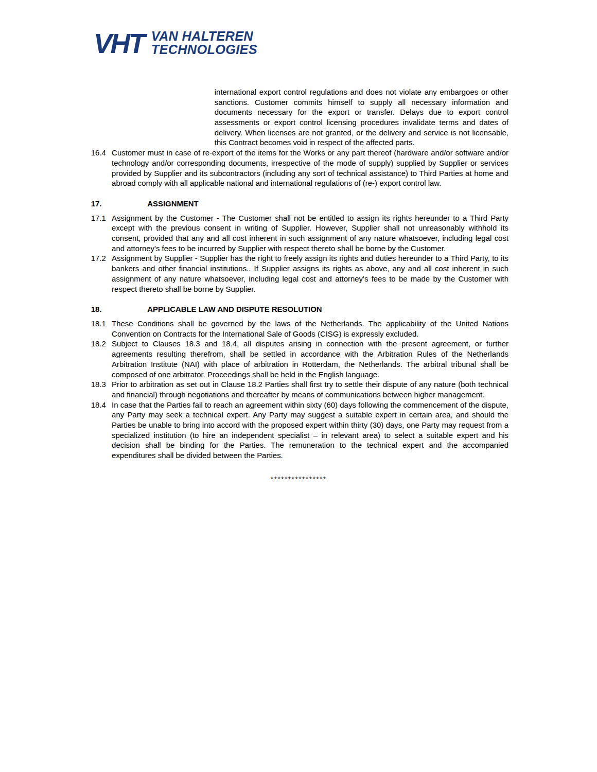VHT
VAN HALTEREN
TECHNOLOGIES
international export control regulations and does not violate any embargoes or other sanctions. Customer commits himself to supply all necessary information and documents necessary for the export or transfer. Delays due to export control assessments or export control licensing procedures invalidate terms and dates of delivery. When licenses are not granted, or the delivery and service is not licensable, this Contract becomes void in respect of the affected parts.
16.4
Customer must in case of re-export of the items for the Works or any part thereof (hardware and/or software and/or technology and/or corresponding documents, irrespective of the mode of supply) supplied by Supplier or services provided by Supplier and its subcontractors (including any sort of technical assistance) to Third Parties at home and abroad comply with all applicable national and international regulations of (re-) export control law.
17. ASSIGNMENT
17.1
Assignment by the Customer - The Customer shall not be entitled to assign its rights hereunder to a Third Party except with the previous consent in writing of Supplier. However, Supplier shall not unreasonably withhold its consent, provided that any and all cost inherent in such assignment of any nature whatsoever, including legal cost and attorney's fees to be incurred by Supplier with respect thereto shall be borne by the Customer.
17.2
Assignment by Supplier - Supplier has the right to freely assign its rights and duties hereunder to a Third Party, to its bankers and other financial institutions.. If Supplier assigns its rights as above, any and all cost inherent in such assignment of any nature whatsoever, including legal cost and attorney's fees to be made by the Customer with respect thereto shall be borne by Supplier.
18. APPLICABLE LAW AND DISPUTE RESOLUTION
18.1
These Conditions shall be governed by the laws of the Netherlands. The applicability of the United Nations Convention on Contracts for the International Sale of Goods (CISG) is expressly excluded.
18.2
Subject to Clauses 18.3 and 18.4, all disputes arising in connection with the present agreement, or further agreements resulting therefrom, shall be settled in accordance with the Arbitration Rules of the Netherlands Arbitration Institute (NAI) with place of arbitration in Rotterdam, the Netherlands. The arbitral tribunal shall be composed of one arbitrator. Proceedings shall be held in the English language.
18.3
Prior to arbitration as set out in Clause 18.2 Parties shall first try to settle their dispute of any nature (both technical and financial) through negotiations and thereafter by means of communications between higher management.
18.4
In case that the Parties fail to reach an agreement within sixty (60) days following the commencement of the dispute, any Party may seek a technical expert. Any Party may suggest a suitable expert in certain area, and should the Parties be unable to bring into accord with the proposed expert within thirty (30) days, one Party may request from a specialized institution (to hire an independent specialist – in relevant area) to select a suitable expert and his decision shall be binding for the Parties. The remuneration to the technical expert and the accompanied expenditures shall be divided between the Parties.
****************